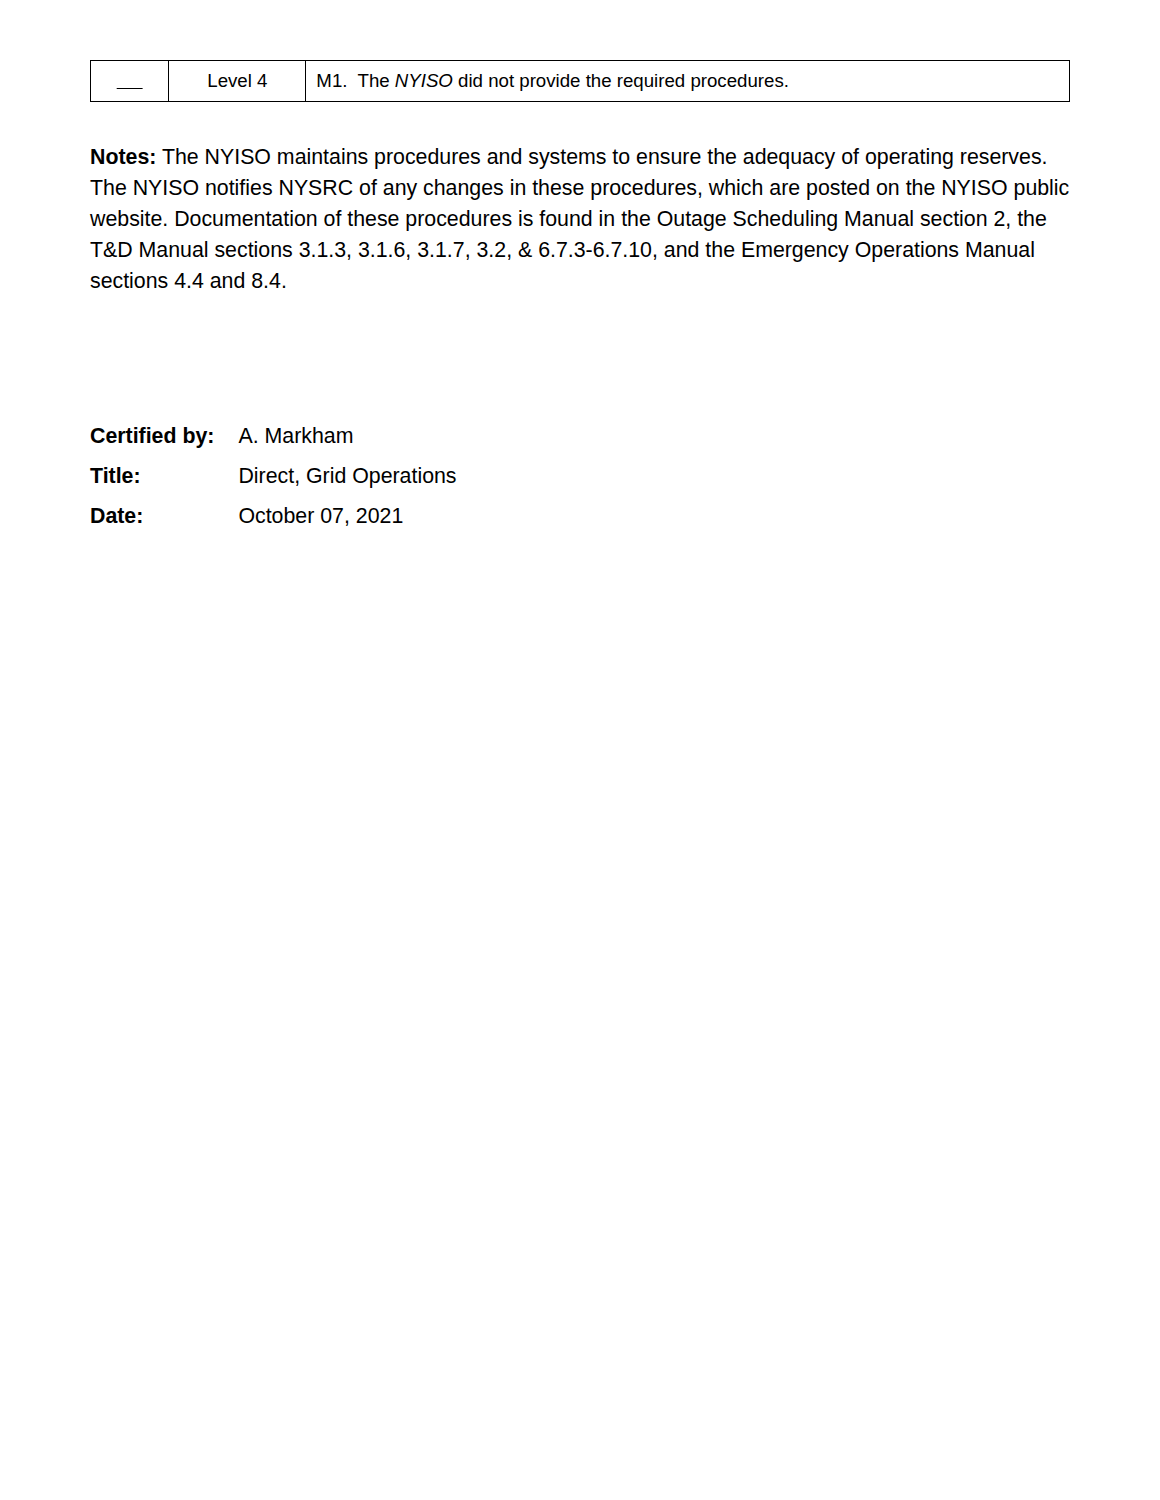| | Level 4 | M1. The NYISO did not provide the required procedures. |
Notes: The NYISO maintains procedures and systems to ensure the adequacy of operating reserves. The NYISO notifies NYSRC of any changes in these procedures, which are posted on the NYISO public website. Documentation of these procedures is found in the Outage Scheduling Manual section 2, the T&D Manual sections 3.1.3, 3.1.6, 3.1.7, 3.2, & 6.7.3-6.7.10, and the Emergency Operations Manual sections 4.4 and 8.4.
| Certified by: | A. Markham |
| Title: | Direct, Grid Operations |
| Date: | October 07, 2021 |